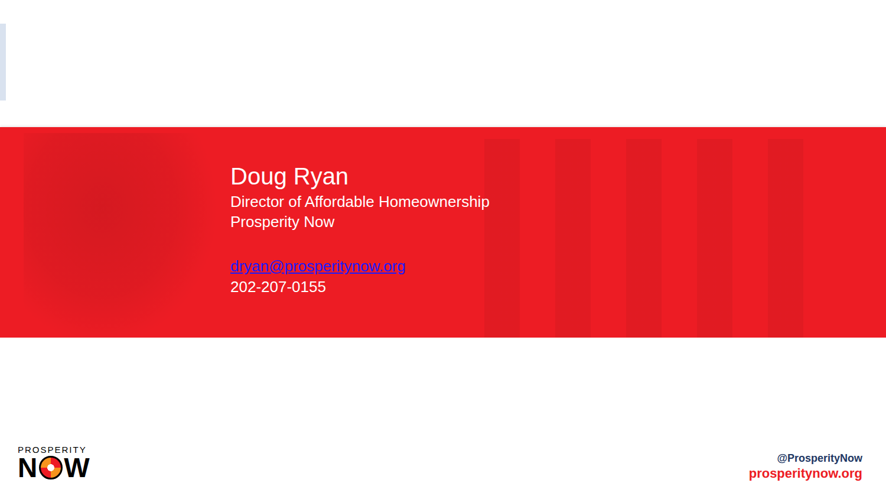Doug Ryan
Director of Affordable Homeownership
Prosperity Now
dryan@prosperitynow.org
202-207-0155
PROSPERITY N W
@ProsperityNow
prosperitynow.org